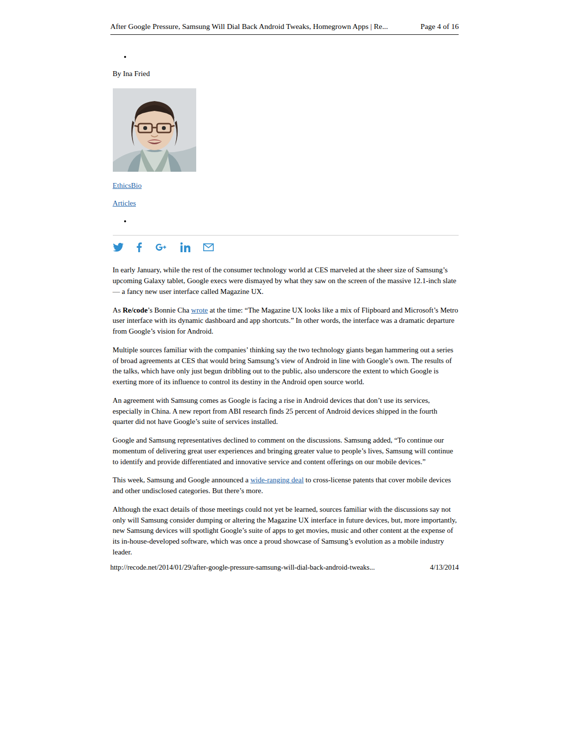After Google Pressure, Samsung Will Dial Back Android Tweaks, Homegrown Apps | Re... Page 4 of 16
By Ina Fried
EthicsBio
Articles
In early January, while the rest of the consumer technology world at CES marveled at the sheer size of Samsung’s upcoming Galaxy tablet, Google execs were dismayed by what they saw on the screen of the massive 12.1-inch slate — a fancy new user interface called Magazine UX.
As Re/code’s Bonnie Cha wrote at the time: “The Magazine UX looks like a mix of Flipboard and Microsoft’s Metro user interface with its dynamic dashboard and app shortcuts.” In other words, the interface was a dramatic departure from Google’s vision for Android.
Multiple sources familiar with the companies’ thinking say the two technology giants began hammering out a series of broad agreements at CES that would bring Samsung’s view of Android in line with Google’s own. The results of the talks, which have only just begun dribbling out to the public, also underscore the extent to which Google is exerting more of its influence to control its destiny in the Android open source world.
An agreement with Samsung comes as Google is facing a rise in Android devices that don’t use its services, especially in China. A new report from ABI research finds 25 percent of Android devices shipped in the fourth quarter did not have Google’s suite of services installed.
Google and Samsung representatives declined to comment on the discussions. Samsung added, “To continue our momentum of delivering great user experiences and bringing greater value to people’s lives, Samsung will continue to identify and provide differentiated and innovative service and content offerings on our mobile devices.”
This week, Samsung and Google announced a wide-ranging deal to cross-license patents that cover mobile devices and other undisclosed categories. But there’s more.
Although the exact details of those meetings could not yet be learned, sources familiar with the discussions say not only will Samsung consider dumping or altering the Magazine UX interface in future devices, but, more importantly, new Samsung devices will spotlight Google’s suite of apps to get movies, music and other content at the expense of its in-house-developed software, which was once a proud showcase of Samsung’s evolution as a mobile industry leader.
http://recode.net/2014/01/29/after-google-pressure-samsung-will-dial-back-android-tweaks... 4/13/2014